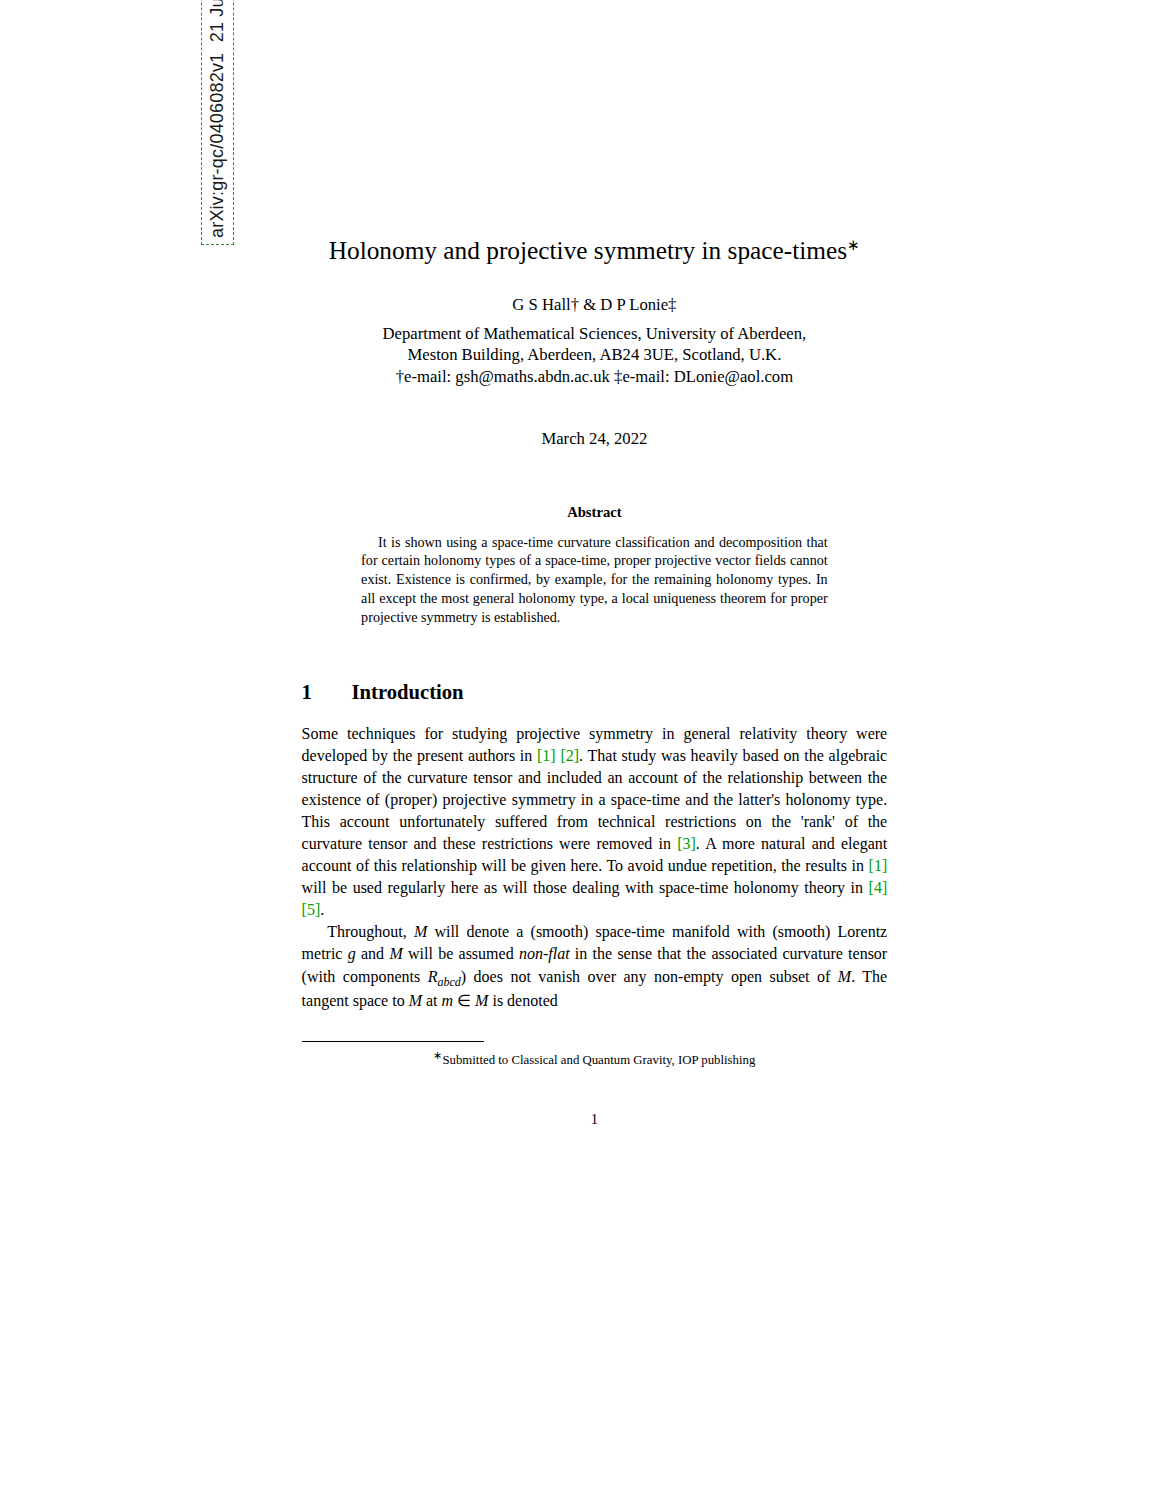arXiv:gr-qc/0406082v1 21 Jun 2004
Holonomy and projective symmetry in space-times∗
G S Hall† & D P Lonie‡
Department of Mathematical Sciences, University of Aberdeen,
Meston Building, Aberdeen, AB24 3UE, Scotland, U.K.
†e-mail: gsh@maths.abdn.ac.uk ‡e-mail: DLonie@aol.com
March 24, 2022
Abstract
It is shown using a space-time curvature classification and decomposition that for certain holonomy types of a space-time, proper projective vector fields cannot exist. Existence is confirmed, by example, for the remaining holonomy types. In all except the most general holonomy type, a local uniqueness theorem for proper projective symmetry is established.
1 Introduction
Some techniques for studying projective symmetry in general relativity theory were developed by the present authors in [1] [2]. That study was heavily based on the algebraic structure of the curvature tensor and included an account of the relationship between the existence of (proper) projective symmetry in a space-time and the latter's holonomy type. This account unfortunately suffered from technical restrictions on the 'rank' of the curvature tensor and these restrictions were removed in [3]. A more natural and elegant account of this relationship will be given here. To avoid undue repetition, the results in [1] will be used regularly here as will those dealing with space-time holonomy theory in [4] [5].
Throughout, M will denote a (smooth) space-time manifold with (smooth) Lorentz metric g and M will be assumed non-flat in the sense that the associated curvature tensor (with components Rabcd) does not vanish over any non-empty open subset of M. The tangent space to M at m ∈ M is denoted
∗Submitted to Classical and Quantum Gravity, IOP publishing
1